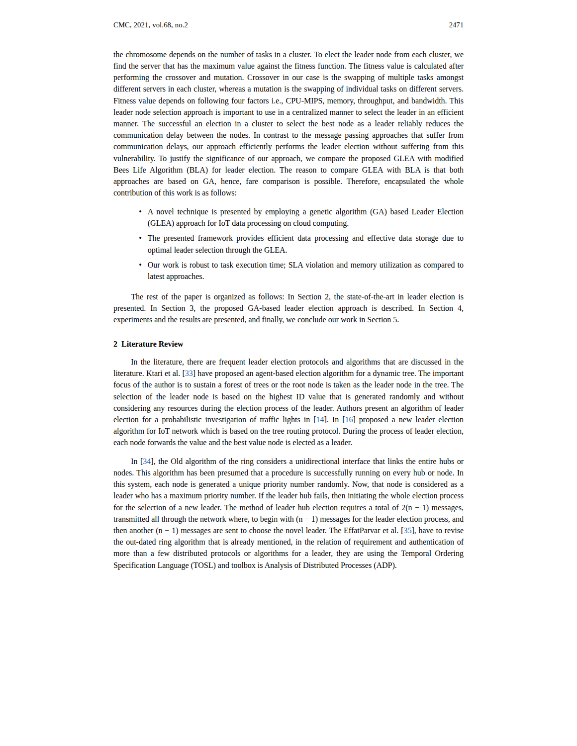CMC, 2021, vol.68, no.2 2471
the chromosome depends on the number of tasks in a cluster. To elect the leader node from each cluster, we find the server that has the maximum value against the fitness function. The fitness value is calculated after performing the crossover and mutation. Crossover in our case is the swapping of multiple tasks amongst different servers in each cluster, whereas a mutation is the swapping of individual tasks on different servers. Fitness value depends on following four factors i.e., CPU-MIPS, memory, throughput, and bandwidth. This leader node selection approach is important to use in a centralized manner to select the leader in an efficient manner. The successful an election in a cluster to select the best node as a leader reliably reduces the communication delay between the nodes. In contrast to the message passing approaches that suffer from communication delays, our approach efficiently performs the leader election without suffering from this vulnerability. To justify the significance of our approach, we compare the proposed GLEA with modified Bees Life Algorithm (BLA) for leader election. The reason to compare GLEA with BLA is that both approaches are based on GA, hence, fare comparison is possible. Therefore, encapsulated the whole contribution of this work is as follows:
A novel technique is presented by employing a genetic algorithm (GA) based Leader Election (GLEA) approach for IoT data processing on cloud computing.
The presented framework provides efficient data processing and effective data storage due to optimal leader selection through the GLEA.
Our work is robust to task execution time; SLA violation and memory utilization as compared to latest approaches.
The rest of the paper is organized as follows: In Section 2, the state-of-the-art in leader election is presented. In Section 3, the proposed GA-based leader election approach is described. In Section 4, experiments and the results are presented, and finally, we conclude our work in Section 5.
2 Literature Review
In the literature, there are frequent leader election protocols and algorithms that are discussed in the literature. Ktari et al. [33] have proposed an agent-based election algorithm for a dynamic tree. The important focus of the author is to sustain a forest of trees or the root node is taken as the leader node in the tree. The selection of the leader node is based on the highest ID value that is generated randomly and without considering any resources during the election process of the leader. Authors present an algorithm of leader election for a probabilistic investigation of traffic lights in [14]. In [16] proposed a new leader election algorithm for IoT network which is based on the tree routing protocol. During the process of leader election, each node forwards the value and the best value node is elected as a leader.
In [34], the Old algorithm of the ring considers a unidirectional interface that links the entire hubs or nodes. This algorithm has been presumed that a procedure is successfully running on every hub or node. In this system, each node is generated a unique priority number randomly. Now, that node is considered as a leader who has a maximum priority number. If the leader hub fails, then initiating the whole election process for the selection of a new leader. The method of leader hub election requires a total of 2(n − 1) messages, transmitted all through the network where, to begin with (n − 1) messages for the leader election process, and then another (n − 1) messages are sent to choose the novel leader. The EffatParvar et al. [35], have to revise the out-dated ring algorithm that is already mentioned, in the relation of requirement and authentication of more than a few distributed protocols or algorithms for a leader, they are using the Temporal Ordering Specification Language (TOSL) and toolbox is Analysis of Distributed Processes (ADP).